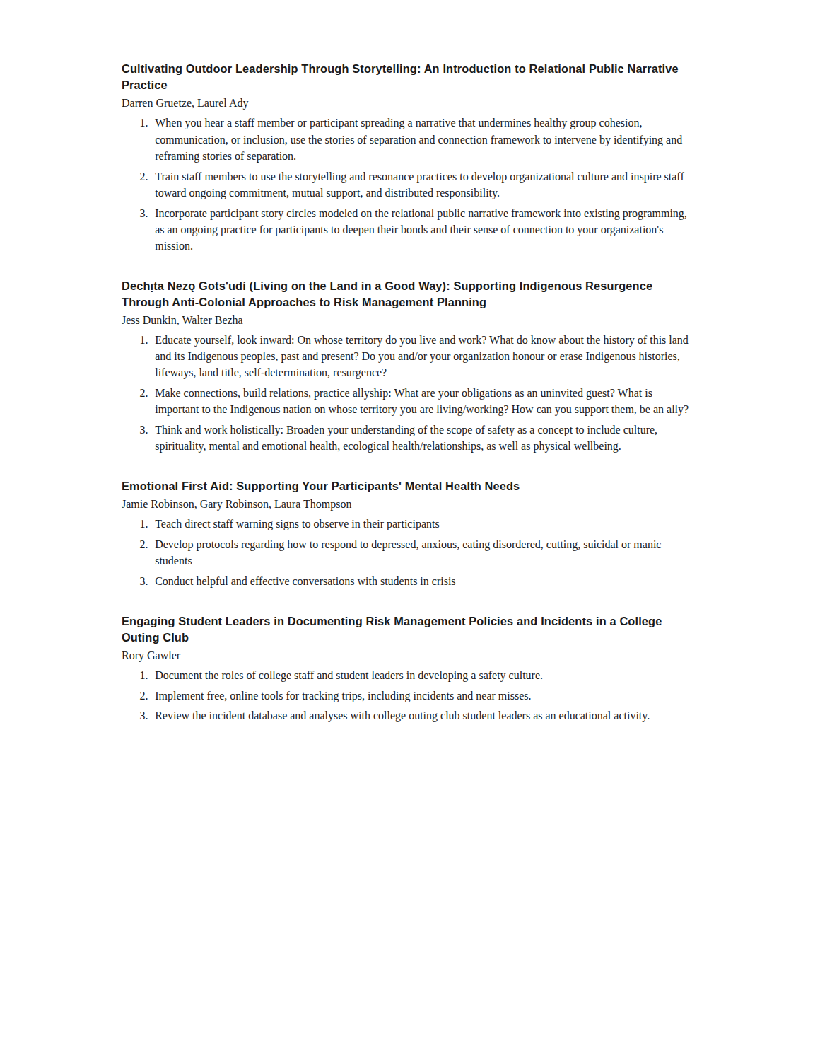Cultivating Outdoor Leadership Through Storytelling: An Introduction to Relational Public Narrative Practice
Darren Gruetze, Laurel Ady
When you hear a staff member or participant spreading a narrative that undermines healthy group cohesion, communication, or inclusion, use the stories of separation and connection framework to intervene by identifying and reframing stories of separation.
Train staff members to use the storytelling and resonance practices to develop organizational culture and inspire staff toward ongoing commitment, mutual support, and distributed responsibility.
Incorporate participant story circles modeled on the relational public narrative framework into existing programming, as an ongoing practice for participants to deepen their bonds and their sense of connection to your organization's mission.
Dechᴉta Nezǫ Gots'udí (Living on the Land in a Good Way): Supporting Indigenous Resurgence Through Anti-Colonial Approaches to Risk Management Planning
Jess Dunkin, Walter Bezha
Educate yourself, look inward: On whose territory do you live and work? What do know about the history of this land and its Indigenous peoples, past and present? Do you and/or your organization honour or erase Indigenous histories, lifeways, land title, self-determination, resurgence?
Make connections, build relations, practice allyship: What are your obligations as an uninvited guest? What is important to the Indigenous nation on whose territory you are living/working? How can you support them, be an ally?
Think and work holistically: Broaden your understanding of the scope of safety as a concept to include culture, spirituality, mental and emotional health, ecological health/relationships, as well as physical wellbeing.
Emotional First Aid: Supporting Your Participants' Mental Health Needs
Jamie Robinson, Gary Robinson, Laura Thompson
Teach direct staff warning signs to observe in their participants
Develop protocols regarding how to respond to depressed, anxious, eating disordered, cutting, suicidal or manic students
Conduct helpful and effective conversations with students in crisis
Engaging Student Leaders in Documenting Risk Management Policies and Incidents in a College Outing Club
Rory Gawler
Document the roles of college staff and student leaders in developing a safety culture.
Implement free, online tools for tracking trips, including incidents and near misses.
Review the incident database and analyses with college outing club student leaders as an educational activity.